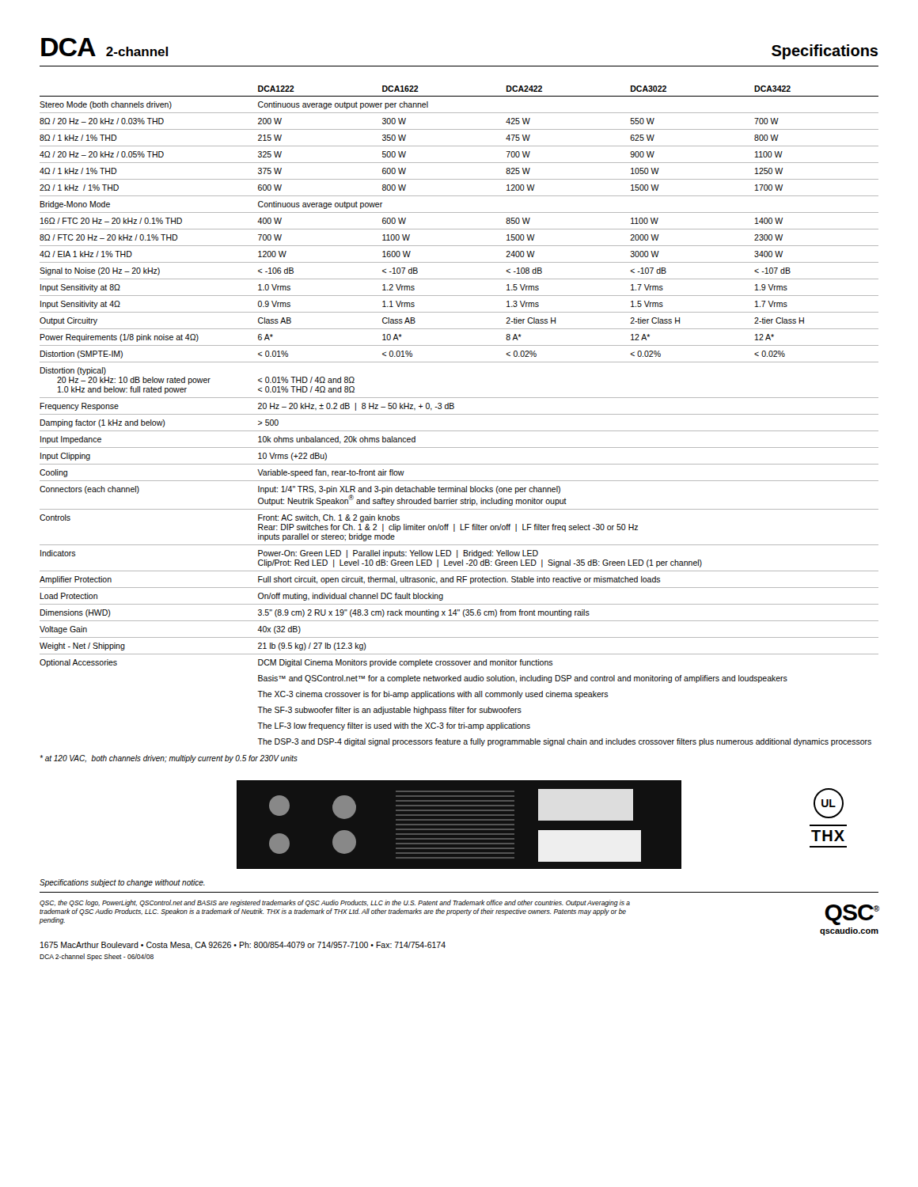DCA 2-channel
Specifications
| | DCA1222 | DCA1622 | DCA2422 | DCA3022 | DCA3422 |
| --- | --- | --- | --- | --- | --- |
| Stereo Mode (both channels driven) | Continuous average output power per channel |
| 8Ω / 20 Hz – 20 kHz / 0.03% THD | 200 W | 300 W | 425 W | 550 W | 700 W |
| 8Ω / 1 kHz / 1% THD | 215 W | 350 W | 475 W | 625 W | 800 W |
| 4Ω / 20 Hz – 20 kHz / 0.05% THD | 325 W | 500 W | 700 W | 900 W | 1100 W |
| 4Ω / 1 kHz / 1% THD | 375 W | 600 W | 825 W | 1050 W | 1250 W |
| 2Ω / 1 kHz / 1% THD | 600 W | 800 W | 1200 W | 1500 W | 1700 W |
| Bridge-Mono Mode | Continuous average output power |
| 16Ω / FTC 20 Hz – 20 kHz / 0.1% THD | 400 W | 600 W | 850 W | 1100 W | 1400 W |
| 8Ω / FTC 20 Hz – 20 kHz / 0.1% THD | 700 W | 1100 W | 1500 W | 2000 W | 2300 W |
| 4Ω / EIA 1 kHz / 1% THD | 1200 W | 1600 W | 2400 W | 3000 W | 3400 W |
| Signal to Noise (20 Hz – 20 kHz) | < -106 dB | < -107 dB | < -108 dB | < -107 dB | < -107 dB |
| Input Sensitivity at 8Ω | 1.0 Vrms | 1.2 Vrms | 1.5 Vrms | 1.7 Vrms | 1.9 Vrms |
| Input Sensitivity at 4Ω | 0.9 Vrms | 1.1 Vrms | 1.3 Vrms | 1.5 Vrms | 1.7 Vrms |
| Output Circuitry | Class AB | Class AB | 2-tier Class H | 2-tier Class H | 2-tier Class H |
| Power Requirements (1/8 pink noise at 4Ω) | 6 A* | 10 A* | 8 A* | 12 A* | 12 A* |
| Distortion (SMPTE-IM) | < 0.01% | < 0.01% | < 0.02% | < 0.02% | < 0.02% |
| Distortion (typical) 20 Hz – 20 kHz: 10 dB below rated power 1.0 kHz and below: full rated power | < 0.01% THD / 4Ω and 8Ω < 0.01% THD / 4Ω and 8Ω |
| Frequency Response | 20 Hz – 20 kHz, ± 0.2 dB / 8 Hz – 50 kHz, + 0, -3 dB |
| Damping factor (1 kHz and below) | > 500 |
| Input Impedance | 10k ohms unbalanced, 20k ohms balanced |
| Input Clipping | 10 Vrms (+22 dBu) |
| Cooling | Variable-speed fan, rear-to-front air flow |
| Connectors (each channel) | Input: 1/4" TRS, 3-pin XLR and 3-pin detachable terminal blocks (one per channel) Output: Neutrik Speakon ® and saftey shrouded barrier strip, including monitor ouput |
| Controls | Front: AC switch, Ch. 1 & 2 gain knobs Rear: DIP switches for Ch. 1 & 2 / clip limiter on/off / LF filter on/off / LF filter freq select -30 or 50 Hz inputs parallel or stereo; bridge mode |
| Indicators | Power-On: Green LED / Parallel inputs: Yellow LED / Bridged: Yellow LED Clip/Prot: Red LED / Level -10 dB: Green LED / Level -20 dB: Green LED / Signal -35 dB: Green LED (1 per channel) |
| Amplifier Protection | Full short circuit, open circuit, thermal, ultrasonic, and RF protection. Stable into reactive or mismatched loads |
| Load Protection | On/off muting, individual channel DC fault blocking |
| Dimensions (HWD) | 3.5" (8.9 cm) 2 RU x 19" (48.3 cm) rack mounting x 14" (35.6 cm) from front mounting rails |
| Voltage Gain | 40x (32 dB) |
| Weight - Net / Shipping | 21 lb (9.5 kg) / 27 lb (12.3 kg) |
| Optional Accessories | DCM Digital Cinema Monitors provide complete crossover and monitor functions Basis™ and QSControl.net™ for a complete networked audio solution, including DSP and control and monitoring of amplifiers and loudspeakers The XC-3 cinema crossover is for bi-amp applications with all commonly used cinema speakers The SF-3 subwoofer filter is an adjustable highpass filter for subwoofers The LF-3 low frequency filter is used with the XC-3 for tri-amp applications The DSP-3 and DSP-4 digital signal processors feature a fully programmable signal chain and includes crossover filters plus numerous additional dynamics processors |
* at 120 VAC, both channels driven; multiply current by 0.5 for 230V units
UL
THX
Specifications subject to change without notice.
QSC®
qscaudio.com
QSC, the QSC logo, PowerLight, QSControl.net and BASIS are registered trademarks of QSC Audio Products, LLC in the U.S. Patent and Trademark office and other countries. Output Averaging is a trademark of QSC Audio Products, LLC. Speakon is a trademark of Neutrik. THX is a trademark of THX Ltd. All other trademarks are the property of their respective owners. Patents may apply or be pending.
1675 MacArthur Boulevard • Costa Mesa, CA 92626 • Ph: 800/854-4079 or 714/957-7100 • Fax: 714/754-6174
DCA 2-channel Spec Sheet - 06/04/08